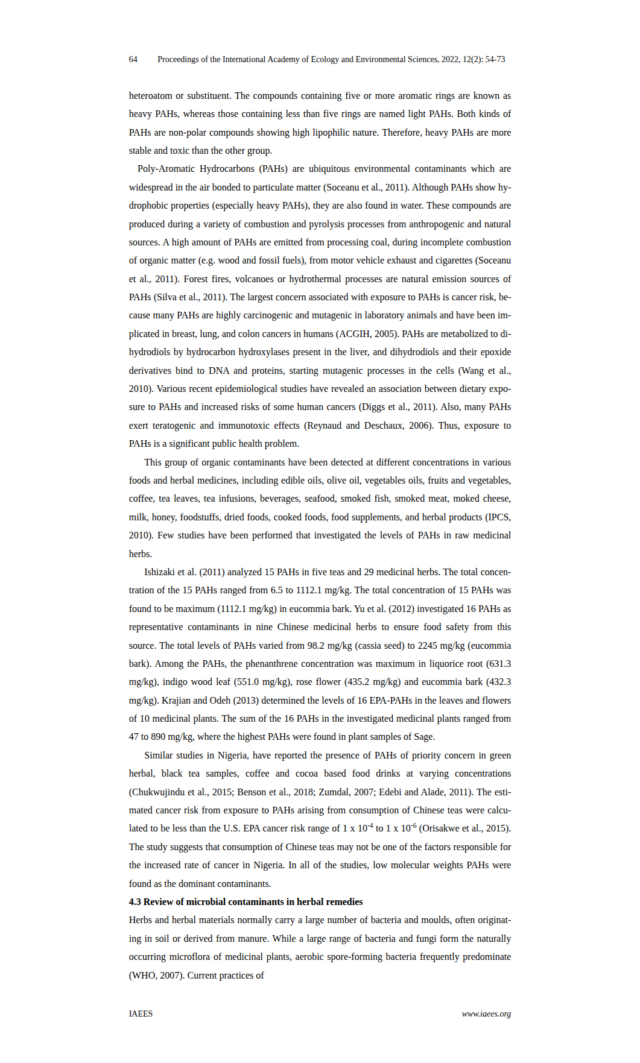64
Proceedings of the International Academy of Ecology and Environmental Sciences, 2022, 12(2): 54-73
heteroatom or substituent. The compounds containing five or more aromatic rings are known as heavy PAHs, whereas those containing less than five rings are named light PAHs. Both kinds of PAHs are non-polar compounds showing high lipophilic nature. Therefore, heavy PAHs are more stable and toxic than the other group.
Poly-Aromatic Hydrocarbons (PAHs) are ubiquitous environmental contaminants which are widespread in the air bonded to particulate matter (Soceanu et al., 2011). Although PAHs show hydrophobic properties (especially heavy PAHs), they are also found in water. These compounds are produced during a variety of combustion and pyrolysis processes from anthropogenic and natural sources. A high amount of PAHs are emitted from processing coal, during incomplete combustion of organic matter (e.g. wood and fossil fuels), from motor vehicle exhaust and cigarettes (Soceanu et al., 2011). Forest fires, volcanoes or hydrothermal processes are natural emission sources of PAHs (Silva et al., 2011). The largest concern associated with exposure to PAHs is cancer risk, because many PAHs are highly carcinogenic and mutagenic in laboratory animals and have been implicated in breast, lung, and colon cancers in humans (ACGIH, 2005). PAHs are metabolized to dihydrodiols by hydrocarbon hydroxylases present in the liver, and dihydrodiols and their epoxide derivatives bind to DNA and proteins, starting mutagenic processes in the cells (Wang et al., 2010). Various recent epidemiological studies have revealed an association between dietary exposure to PAHs and increased risks of some human cancers (Diggs et al., 2011). Also, many PAHs exert teratogenic and immunotoxic effects (Reynaud and Deschaux, 2006). Thus, exposure to PAHs is a significant public health problem.
This group of organic contaminants have been detected at different concentrations in various foods and herbal medicines, including edible oils, olive oil, vegetables oils, fruits and vegetables, coffee, tea leaves, tea infusions, beverages, seafood, smoked fish, smoked meat, moked cheese, milk, honey, foodstuffs, dried foods, cooked foods, food supplements, and herbal products (IPCS, 2010). Few studies have been performed that investigated the levels of PAHs in raw medicinal herbs.
Ishizaki et al. (2011) analyzed 15 PAHs in five teas and 29 medicinal herbs. The total concentration of the 15 PAHs ranged from 6.5 to 1112.1 mg/kg. The total concentration of 15 PAHs was found to be maximum (1112.1 mg/kg) in eucommia bark. Yu et al. (2012) investigated 16 PAHs as representative contaminants in nine Chinese medicinal herbs to ensure food safety from this source. The total levels of PAHs varied from 98.2 mg/kg (cassia seed) to 2245 mg/kg (eucommia bark). Among the PAHs, the phenanthrene concentration was maximum in liquorice root (631.3 mg/kg), indigo wood leaf (551.0 mg/kg), rose flower (435.2 mg/kg) and eucommia bark (432.3 mg/kg). Krajian and Odeh (2013) determined the levels of 16 EPA-PAHs in the leaves and flowers of 10 medicinal plants. The sum of the 16 PAHs in the investigated medicinal plants ranged from 47 to 890 mg/kg, where the highest PAHs were found in plant samples of Sage.
Similar studies in Nigeria, have reported the presence of PAHs of priority concern in green herbal, black tea samples, coffee and cocoa based food drinks at varying concentrations (Chukwujindu et al., 2015; Benson et al., 2018; Zumdal, 2007; Edebi and Alade, 2011). The estimated cancer risk from exposure to PAHs arising from consumption of Chinese teas were calculated to be less than the U.S. EPA cancer risk range of 1 x 10-4 to 1 x 10-6 (Orisakwe et al., 2015). The study suggests that consumption of Chinese teas may not be one of the factors responsible for the increased rate of cancer in Nigeria. In all of the studies, low molecular weights PAHs were found as the dominant contaminants.
4.3 Review of microbial contaminants in herbal remedies
Herbs and herbal materials normally carry a large number of bacteria and moulds, often originating in soil or derived from manure. While a large range of bacteria and fungi form the naturally occurring microflora of medicinal plants, aerobic spore-forming bacteria frequently predominate (WHO, 2007). Current practices of
IAEES
www.iaees.org